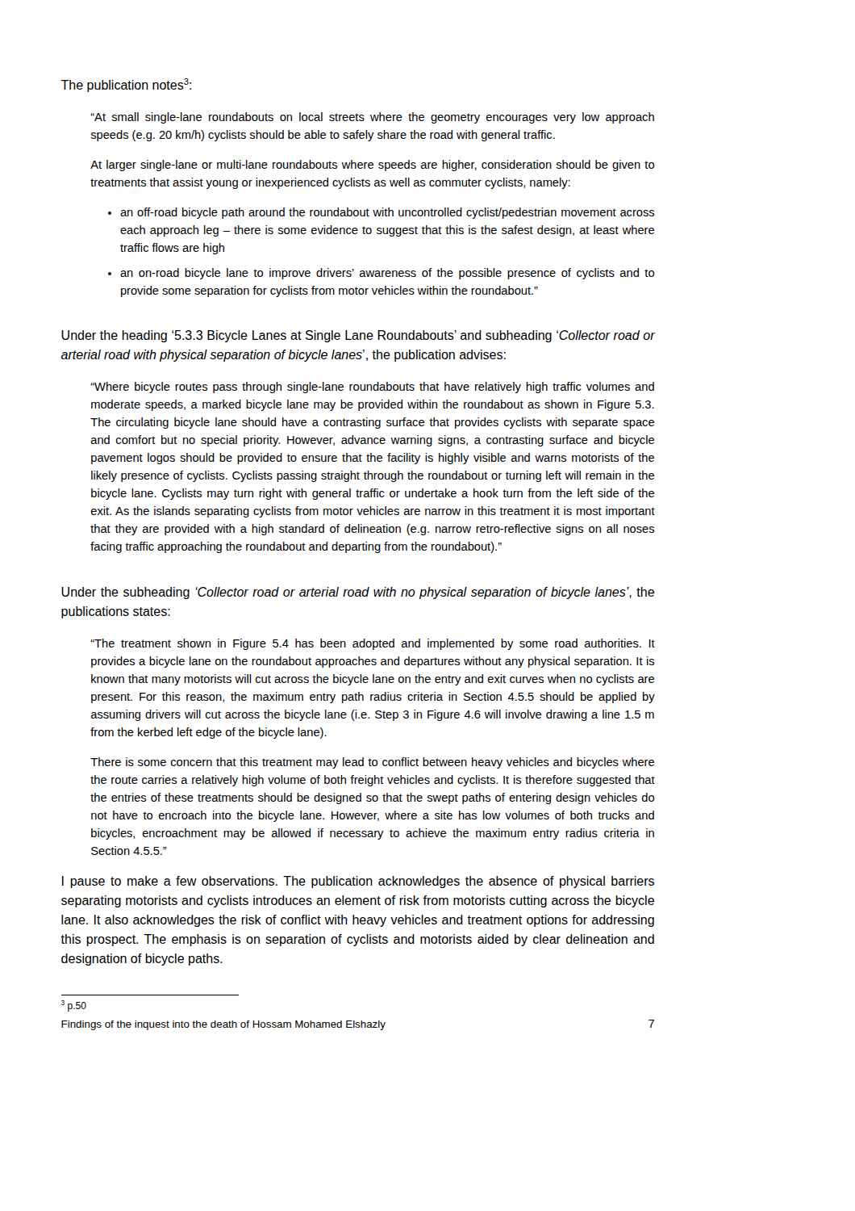The publication notes3:
“At small single-lane roundabouts on local streets where the geometry encourages very low approach speeds (e.g. 20 km/h) cyclists should be able to safely share the road with general traffic.
At larger single-lane or multi-lane roundabouts where speeds are higher, consideration should be given to treatments that assist young or inexperienced cyclists as well as commuter cyclists, namely:
an off-road bicycle path around the roundabout with uncontrolled cyclist/pedestrian movement across each approach leg – there is some evidence to suggest that this is the safest design, at least where traffic flows are high
an on-road bicycle lane to improve drivers’ awareness of the possible presence of cyclists and to provide some separation for cyclists from motor vehicles within the roundabout.”
Under the heading ‘5.3.3 Bicycle Lanes at Single Lane Roundabouts’ and subheading ‘Collector road or arterial road with physical separation of bicycle lanes’, the publication advises:
“Where bicycle routes pass through single-lane roundabouts that have relatively high traffic volumes and moderate speeds, a marked bicycle lane may be provided within the roundabout as shown in Figure 5.3. The circulating bicycle lane should have a contrasting surface that provides cyclists with separate space and comfort but no special priority. However, advance warning signs, a contrasting surface and bicycle pavement logos should be provided to ensure that the facility is highly visible and warns motorists of the likely presence of cyclists. Cyclists passing straight through the roundabout or turning left will remain in the bicycle lane. Cyclists may turn right with general traffic or undertake a hook turn from the left side of the exit. As the islands separating cyclists from motor vehicles are narrow in this treatment it is most important that they are provided with a high standard of delineation (e.g. narrow retro-reflective signs on all noses facing traffic approaching the roundabout and departing from the roundabout).”
Under the subheading ‘Collector road or arterial road with no physical separation of bicycle lanes’, the publications states:
“The treatment shown in Figure 5.4 has been adopted and implemented by some road authorities. It provides a bicycle lane on the roundabout approaches and departures without any physical separation. It is known that many motorists will cut across the bicycle lane on the entry and exit curves when no cyclists are present. For this reason, the maximum entry path radius criteria in Section 4.5.5 should be applied by assuming drivers will cut across the bicycle lane (i.e. Step 3 in Figure 4.6 will involve drawing a line 1.5 m from the kerbed left edge of the bicycle lane).
There is some concern that this treatment may lead to conflict between heavy vehicles and bicycles where the route carries a relatively high volume of both freight vehicles and cyclists. It is therefore suggested that the entries of these treatments should be designed so that the swept paths of entering design vehicles do not have to encroach into the bicycle lane. However, where a site has low volumes of both trucks and bicycles, encroachment may be allowed if necessary to achieve the maximum entry radius criteria in Section 4.5.5.”
I pause to make a few observations. The publication acknowledges the absence of physical barriers separating motorists and cyclists introduces an element of risk from motorists cutting across the bicycle lane. It also acknowledges the risk of conflict with heavy vehicles and treatment options for addressing this prospect. The emphasis is on separation of cyclists and motorists aided by clear delineation and designation of bicycle paths.
3 p.50
Findings of the inquest into the death of Hossam Mohamed Elshazly 7